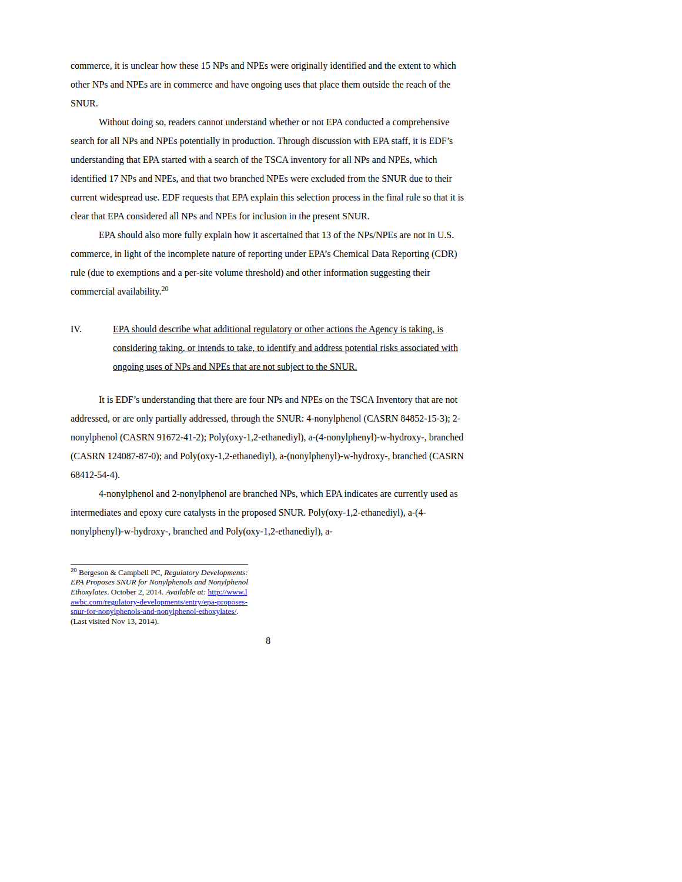commerce, it is unclear how these 15 NPs and NPEs were originally identified and the extent to which other NPs and NPEs are in commerce and have ongoing uses that place them outside the reach of the SNUR.
Without doing so, readers cannot understand whether or not EPA conducted a comprehensive search for all NPs and NPEs potentially in production. Through discussion with EPA staff, it is EDF’s understanding that EPA started with a search of the TSCA inventory for all NPs and NPEs, which identified 17 NPs and NPEs, and that two branched NPEs were excluded from the SNUR due to their current widespread use. EDF requests that EPA explain this selection process in the final rule so that it is clear that EPA considered all NPs and NPEs for inclusion in the present SNUR.
EPA should also more fully explain how it ascertained that 13 of the NPs/NPEs are not in U.S. commerce, in light of the incomplete nature of reporting under EPA’s Chemical Data Reporting (CDR) rule (due to exemptions and a per-site volume threshold) and other information suggesting their commercial availability.20
IV.
EPA should describe what additional regulatory or other actions the Agency is taking, is considering taking, or intends to take, to identify and address potential risks associated with ongoing uses of NPs and NPEs that are not subject to the SNUR.
It is EDF’s understanding that there are four NPs and NPEs on the TSCA Inventory that are not addressed, or are only partially addressed, through the SNUR: 4-nonylphenol (CASRN 84852-15-3); 2-nonylphenol (CASRN 91672-41-2); Poly(oxy-1,2-ethanediyl), a-(4-nonylphenyl)-w-hydroxy-, branched (CASRN 124087-87-0); and Poly(oxy-1,2-ethanediyl), a-(nonylphenyl)-w-hydroxy-, branched (CASRN 68412-54-4).
4-nonylphenol and 2-nonylphenol are branched NPs, which EPA indicates are currently used as intermediates and epoxy cure catalysts in the proposed SNUR. Poly(oxy-1,2-ethanediyl), a-(4-nonylphenyl)-w-hydroxy-, branched and Poly(oxy-1,2-ethanediyl), a-
20 Bergeson & Campbell PC, Regulatory Developments: EPA Proposes SNUR for Nonylphenols and Nonylphenol Ethoxylates. October 2, 2014. Available at: http://www.lawbc.com/regulatory-developments/entry/epa-proposes-snur-for-nonylphenols-and-nonylphenol-ethoxylates/. (Last visited Nov 13, 2014).
8